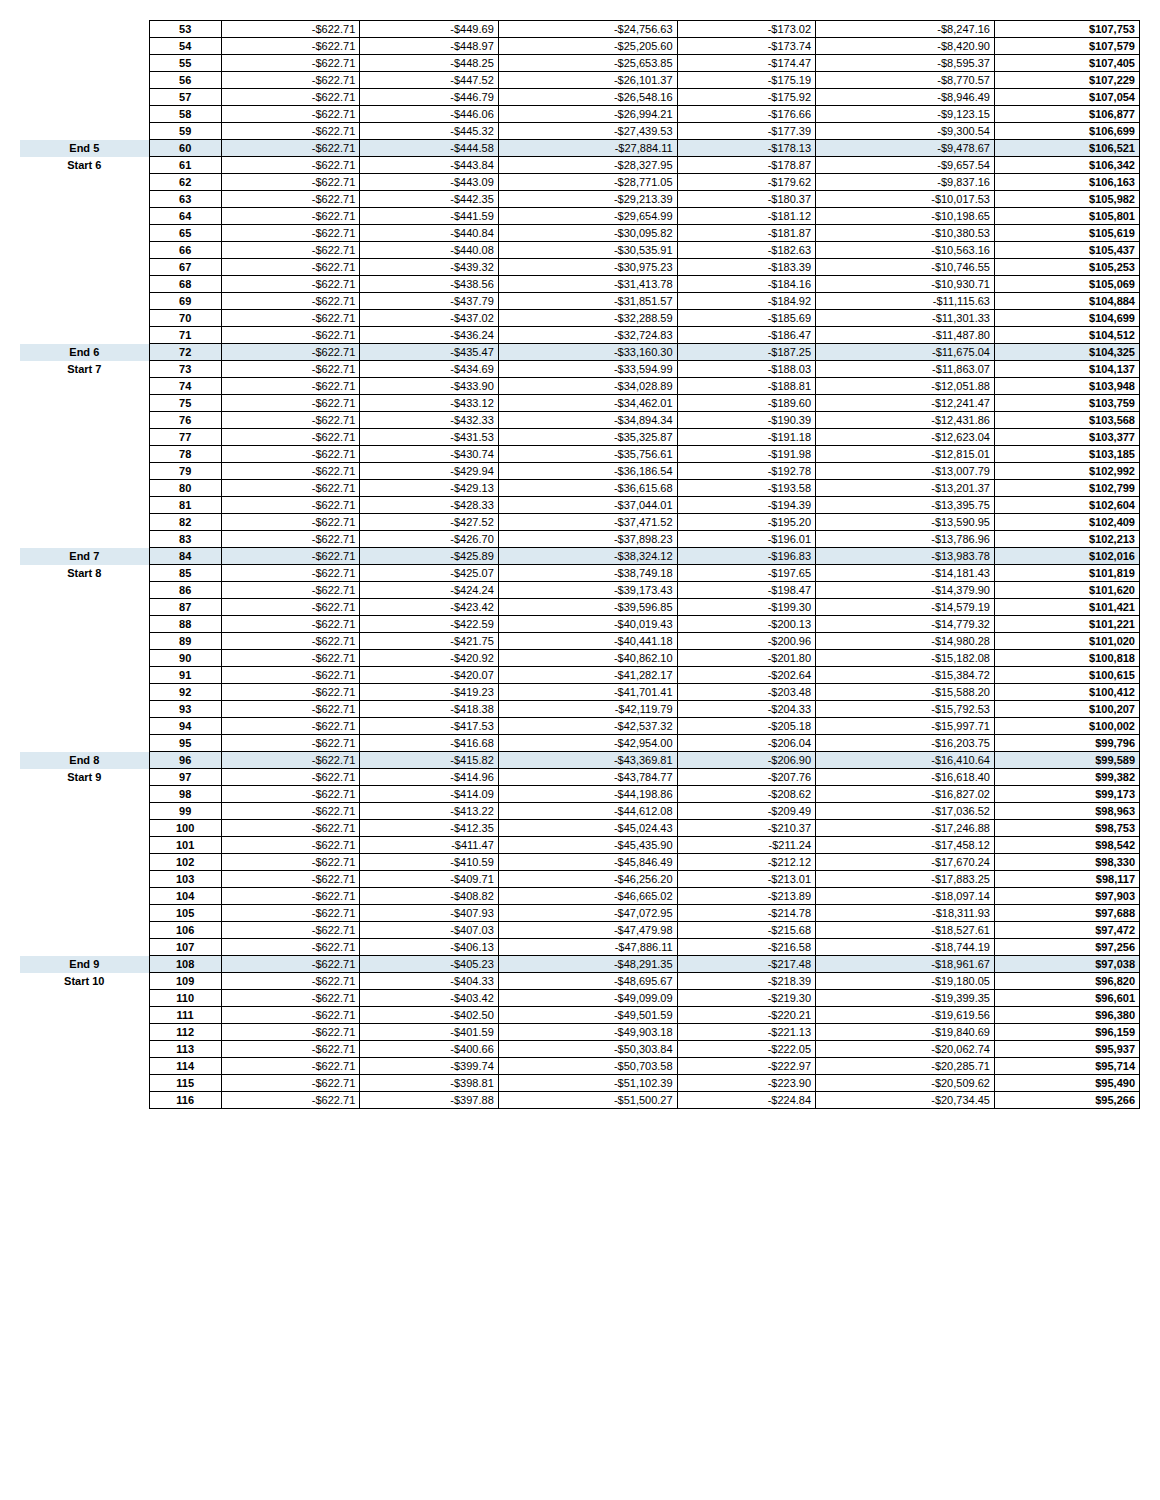| | 53 | -$622.71 | -$449.69 | -$24,756.63 | -$173.02 | -$8,247.16 | $107,753 |
| | 54 | -$622.71 | -$448.97 | -$25,205.60 | -$173.74 | -$8,420.90 | $107,579 |
| | 55 | -$622.71 | -$448.25 | -$25,653.85 | -$174.47 | -$8,595.37 | $107,405 |
| | 56 | -$622.71 | -$447.52 | -$26,101.37 | -$175.19 | -$8,770.57 | $107,229 |
| | 57 | -$622.71 | -$446.79 | -$26,548.16 | -$175.92 | -$8,946.49 | $107,054 |
| | 58 | -$622.71 | -$446.06 | -$26,994.21 | -$176.66 | -$9,123.15 | $106,877 |
| | 59 | -$622.71 | -$445.32 | -$27,439.53 | -$177.39 | -$9,300.54 | $106,699 |
| End 5 | 60 | -$622.71 | -$444.58 | -$27,884.11 | -$178.13 | -$9,478.67 | $106,521 |
| Start 6 | 61 | -$622.71 | -$443.84 | -$28,327.95 | -$178.87 | -$9,657.54 | $106,342 |
| | 62 | -$622.71 | -$443.09 | -$28,771.05 | -$179.62 | -$9,837.16 | $106,163 |
| | 63 | -$622.71 | -$442.35 | -$29,213.39 | -$180.37 | -$10,017.53 | $105,982 |
| | 64 | -$622.71 | -$441.59 | -$29,654.99 | -$181.12 | -$10,198.65 | $105,801 |
| | 65 | -$622.71 | -$440.84 | -$30,095.82 | -$181.87 | -$10,380.53 | $105,619 |
| | 66 | -$622.71 | -$440.08 | -$30,535.91 | -$182.63 | -$10,563.16 | $105,437 |
| | 67 | -$622.71 | -$439.32 | -$30,975.23 | -$183.39 | -$10,746.55 | $105,253 |
| | 68 | -$622.71 | -$438.56 | -$31,413.78 | -$184.16 | -$10,930.71 | $105,069 |
| | 69 | -$622.71 | -$437.79 | -$31,851.57 | -$184.92 | -$11,115.63 | $104,884 |
| | 70 | -$622.71 | -$437.02 | -$32,288.59 | -$185.69 | -$11,301.33 | $104,699 |
| | 71 | -$622.71 | -$436.24 | -$32,724.83 | -$186.47 | -$11,487.80 | $104,512 |
| End 6 | 72 | -$622.71 | -$435.47 | -$33,160.30 | -$187.25 | -$11,675.04 | $104,325 |
| Start 7 | 73 | -$622.71 | -$434.69 | -$33,594.99 | -$188.03 | -$11,863.07 | $104,137 |
| | 74 | -$622.71 | -$433.90 | -$34,028.89 | -$188.81 | -$12,051.88 | $103,948 |
| | 75 | -$622.71 | -$433.12 | -$34,462.01 | -$189.60 | -$12,241.47 | $103,759 |
| | 76 | -$622.71 | -$432.33 | -$34,894.34 | -$190.39 | -$12,431.86 | $103,568 |
| | 77 | -$622.71 | -$431.53 | -$35,325.87 | -$191.18 | -$12,623.04 | $103,377 |
| | 78 | -$622.71 | -$430.74 | -$35,756.61 | -$191.98 | -$12,815.01 | $103,185 |
| | 79 | -$622.71 | -$429.94 | -$36,186.54 | -$192.78 | -$13,007.79 | $102,992 |
| | 80 | -$622.71 | -$429.13 | -$36,615.68 | -$193.58 | -$13,201.37 | $102,799 |
| | 81 | -$622.71 | -$428.33 | -$37,044.01 | -$194.39 | -$13,395.75 | $102,604 |
| | 82 | -$622.71 | -$427.52 | -$37,471.52 | -$195.20 | -$13,590.95 | $102,409 |
| | 83 | -$622.71 | -$426.70 | -$37,898.23 | -$196.01 | -$13,786.96 | $102,213 |
| End 7 | 84 | -$622.71 | -$425.89 | -$38,324.12 | -$196.83 | -$13,983.78 | $102,016 |
| Start 8 | 85 | -$622.71 | -$425.07 | -$38,749.18 | -$197.65 | -$14,181.43 | $101,819 |
| | 86 | -$622.71 | -$424.24 | -$39,173.43 | -$198.47 | -$14,379.90 | $101,620 |
| | 87 | -$622.71 | -$423.42 | -$39,596.85 | -$199.30 | -$14,579.19 | $101,421 |
| | 88 | -$622.71 | -$422.59 | -$40,019.43 | -$200.13 | -$14,779.32 | $101,221 |
| | 89 | -$622.71 | -$421.75 | -$40,441.18 | -$200.96 | -$14,980.28 | $101,020 |
| | 90 | -$622.71 | -$420.92 | -$40,862.10 | -$201.80 | -$15,182.08 | $100,818 |
| | 91 | -$622.71 | -$420.07 | -$41,282.17 | -$202.64 | -$15,384.72 | $100,615 |
| | 92 | -$622.71 | -$419.23 | -$41,701.41 | -$203.48 | -$15,588.20 | $100,412 |
| | 93 | -$622.71 | -$418.38 | -$42,119.79 | -$204.33 | -$15,792.53 | $100,207 |
| | 94 | -$622.71 | -$417.53 | -$42,537.32 | -$205.18 | -$15,997.71 | $100,002 |
| | 95 | -$622.71 | -$416.68 | -$42,954.00 | -$206.04 | -$16,203.75 | $99,796 |
| End 8 | 96 | -$622.71 | -$415.82 | -$43,369.81 | -$206.90 | -$16,410.64 | $99,589 |
| Start 9 | 97 | -$622.71 | -$414.96 | -$43,784.77 | -$207.76 | -$16,618.40 | $99,382 |
| | 98 | -$622.71 | -$414.09 | -$44,198.86 | -$208.62 | -$16,827.02 | $99,173 |
| | 99 | -$622.71 | -$413.22 | -$44,612.08 | -$209.49 | -$17,036.52 | $98,963 |
| | 100 | -$622.71 | -$412.35 | -$45,024.43 | -$210.37 | -$17,246.88 | $98,753 |
| | 101 | -$622.71 | -$411.47 | -$45,435.90 | -$211.24 | -$17,458.12 | $98,542 |
| | 102 | -$622.71 | -$410.59 | -$45,846.49 | -$212.12 | -$17,670.24 | $98,330 |
| | 103 | -$622.71 | -$409.71 | -$46,256.20 | -$213.01 | -$17,883.25 | $98,117 |
| | 104 | -$622.71 | -$408.82 | -$46,665.02 | -$213.89 | -$18,097.14 | $97,903 |
| | 105 | -$622.71 | -$407.93 | -$47,072.95 | -$214.78 | -$18,311.93 | $97,688 |
| | 106 | -$622.71 | -$407.03 | -$47,479.98 | -$215.68 | -$18,527.61 | $97,472 |
| | 107 | -$622.71 | -$406.13 | -$47,886.11 | -$216.58 | -$18,744.19 | $97,256 |
| End 9 | 108 | -$622.71 | -$405.23 | -$48,291.35 | -$217.48 | -$18,961.67 | $97,038 |
| Start 10 | 109 | -$622.71 | -$404.33 | -$48,695.67 | -$218.39 | -$19,180.05 | $96,820 |
| | 110 | -$622.71 | -$403.42 | -$49,099.09 | -$219.30 | -$19,399.35 | $96,601 |
| | 111 | -$622.71 | -$402.50 | -$49,501.59 | -$220.21 | -$19,619.56 | $96,380 |
| | 112 | -$622.71 | -$401.59 | -$49,903.18 | -$221.13 | -$19,840.69 | $96,159 |
| | 113 | -$622.71 | -$400.66 | -$50,303.84 | -$222.05 | -$20,062.74 | $95,937 |
| | 114 | -$622.71 | -$399.74 | -$50,703.58 | -$222.97 | -$20,285.71 | $95,714 |
| | 115 | -$622.71 | -$398.81 | -$51,102.39 | -$223.90 | -$20,509.62 | $95,490 |
| | 116 | -$622.71 | -$397.88 | -$51,500.27 | -$224.84 | -$20,734.45 | $95,266 |